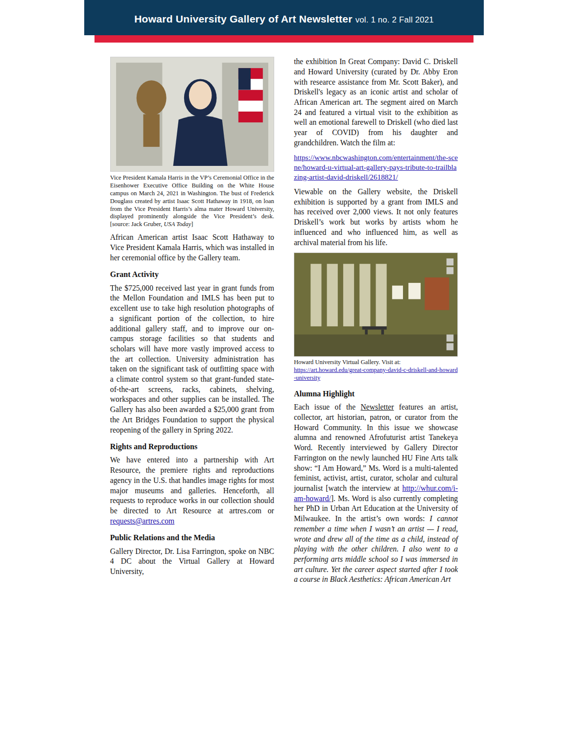Howard University Gallery of Art Newsletter vol. 1 no. 2 Fall 2021
Vice President Kamala Harris in the VP’s Ceremonial Office in the Eisenhower Executive Office Building on the White House campus on March 24, 2021 in Washington. The bust of Frederick Douglass created by artist Isaac Scott Hathaway in 1918, on loan from the Vice President Harris’s alma mater Howard University, displayed prominently alongside the Vice President’s desk. [source: Jack Gruber, USA Today]
African American artist Isaac Scott Hathaway to Vice President Kamala Harris, which was installed in her ceremonial office by the Gallery team.
Grant Activity
The $725,000 received last year in grant funds from the Mellon Foundation and IMLS has been put to excellent use to take high resolution photographs of a significant portion of the collection, to hire additional gallery staff, and to improve our on-campus storage facilities so that students and scholars will have more vastly improved access to the art collection. University administration has taken on the significant task of outfitting space with a climate control system so that grant-funded state-of-the-art screens, racks, cabinets, shelving, workspaces and other supplies can be installed. The Gallery has also been awarded a $25,000 grant from the Art Bridges Foundation to support the physical reopening of the gallery in Spring 2022.
Rights and Reproductions
We have entered into a partnership with Art Resource, the premiere rights and reproductions agency in the U.S. that handles image rights for most major museums and galleries. Henceforth, all requests to reproduce works in our collection should be directed to Art Resource at artres.com or requests@artres.com
Public Relations and the Media
Gallery Director, Dr. Lisa Farrington, spoke on NBC 4 DC about the Virtual Gallery at Howard University,
the exhibition In Great Company: David C. Driskell and Howard University (curated by Dr. Abby Eron with researce assistance from Mr. Scott Baker), and Driskell's legacy as an iconic artist and scholar of African American art. The segment aired on March 24 and featured a virtual visit to the exhibition as well an emotional farewell to Driskell (who died last year of COVID) from his daughter and grandchildren. Watch the film at:
https://www.nbcwashington.com/entertainment/the-scene/howard-u-virtual-art-gallery-pays-tribute-to-trailblazing-artist-david-driskell/2618821/
Viewable on the Gallery website, the Driskell exhibition is supported by a grant from IMLS and has received over 2,000 views. It not only features Driskell’s work but works by artists whom he influenced and who influenced him, as well as archival material from his life.
Howard University Virtual Gallery. Visit at:
https://art.howard.edu/great-company-david-c-driskell-and-howard-university
Alumna Highlight
Each issue of the Newsletter features an artist, collector, art historian, patron, or curator from the Howard Community. In this issue we showcase alumna and renowned Afrofuturist artist Tanekeya Word. Recently interviewed by Gallery Director Farrington on the newly launched HU Fine Arts talk show: “I Am Howard,” Ms. Word is a multi-talented feminist, activist, artist, curator, scholar and cultural journalist [watch the interview at http://whur.com/i-am-howard/]. Ms. Word is also currently completing her PhD in Urban Art Education at the University of Milwaukee. In the artist’s own words: I cannot remember a time when I wasn’t an artist — I read, wrote and drew all of the time as a child, instead of playing with the other children. I also went to a performing arts middle school so I was immersed in art culture. Yet the career aspect started after I took a course in Black Aesthetics: African American Art